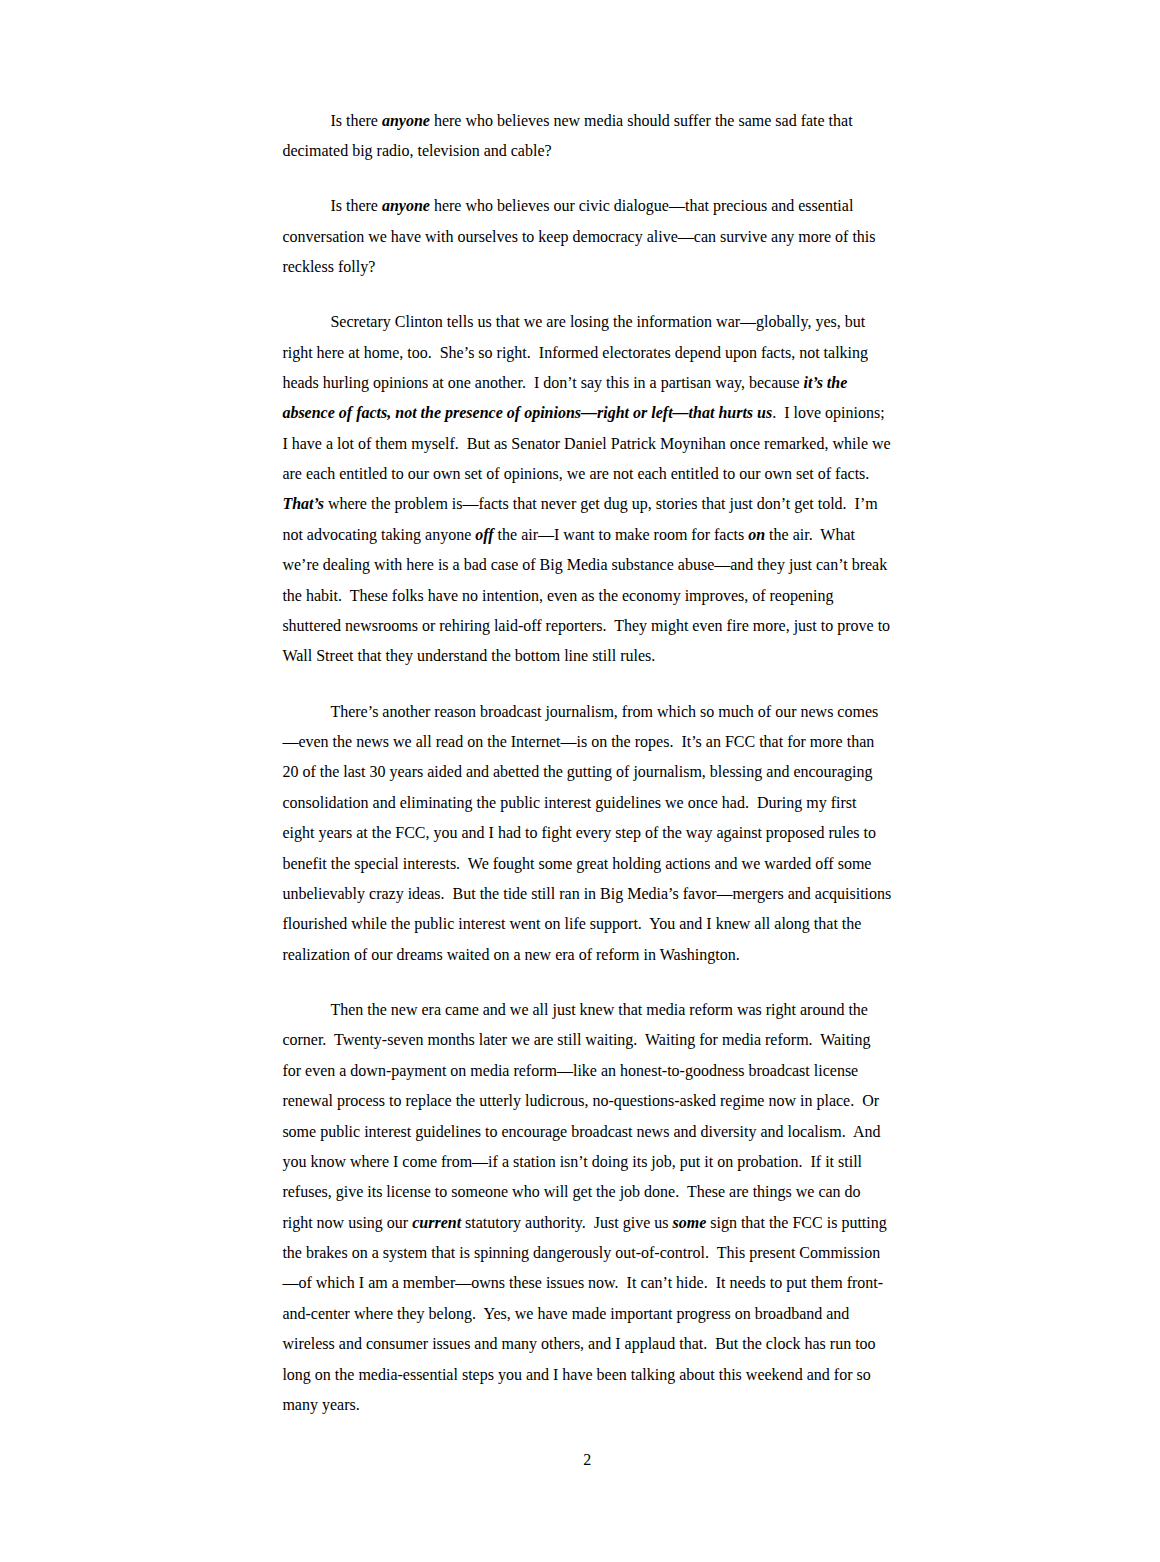Is there anyone here who believes new media should suffer the same sad fate that decimated big radio, television and cable?
Is there anyone here who believes our civic dialogue—that precious and essential conversation we have with ourselves to keep democracy alive—can survive any more of this reckless folly?
Secretary Clinton tells us that we are losing the information war—globally, yes, but right here at home, too. She’s so right. Informed electorates depend upon facts, not talking heads hurling opinions at one another. I don’t say this in a partisan way, because it’s the absence of facts, not the presence of opinions—right or left—that hurts us. I love opinions; I have a lot of them myself. But as Senator Daniel Patrick Moynihan once remarked, while we are each entitled to our own set of opinions, we are not each entitled to our own set of facts. That’s where the problem is—facts that never get dug up, stories that just don’t get told. I’m not advocating taking anyone off the air—I want to make room for facts on the air. What we’re dealing with here is a bad case of Big Media substance abuse—and they just can’t break the habit. These folks have no intention, even as the economy improves, of reopening shuttered newsrooms or rehiring laid-off reporters. They might even fire more, just to prove to Wall Street that they understand the bottom line still rules.
There’s another reason broadcast journalism, from which so much of our news comes—even the news we all read on the Internet—is on the ropes. It’s an FCC that for more than 20 of the last 30 years aided and abetted the gutting of journalism, blessing and encouraging consolidation and eliminating the public interest guidelines we once had. During my first eight years at the FCC, you and I had to fight every step of the way against proposed rules to benefit the special interests. We fought some great holding actions and we warded off some unbelievably crazy ideas. But the tide still ran in Big Media’s favor—mergers and acquisitions flourished while the public interest went on life support. You and I knew all along that the realization of our dreams waited on a new era of reform in Washington.
Then the new era came and we all just knew that media reform was right around the corner. Twenty-seven months later we are still waiting. Waiting for media reform. Waiting for even a down-payment on media reform—like an honest-to-goodness broadcast license renewal process to replace the utterly ludicrous, no-questions-asked regime now in place. Or some public interest guidelines to encourage broadcast news and diversity and localism. And you know where I come from—if a station isn’t doing its job, put it on probation. If it still refuses, give its license to someone who will get the job done. These are things we can do right now using our current statutory authority. Just give us some sign that the FCC is putting the brakes on a system that is spinning dangerously out-of-control. This present Commission—of which I am a member—owns these issues now. It can’t hide. It needs to put them front-and-center where they belong. Yes, we have made important progress on broadband and wireless and consumer issues and many others, and I applaud that. But the clock has run too long on the media-essential steps you and I have been talking about this weekend and for so many years.
2